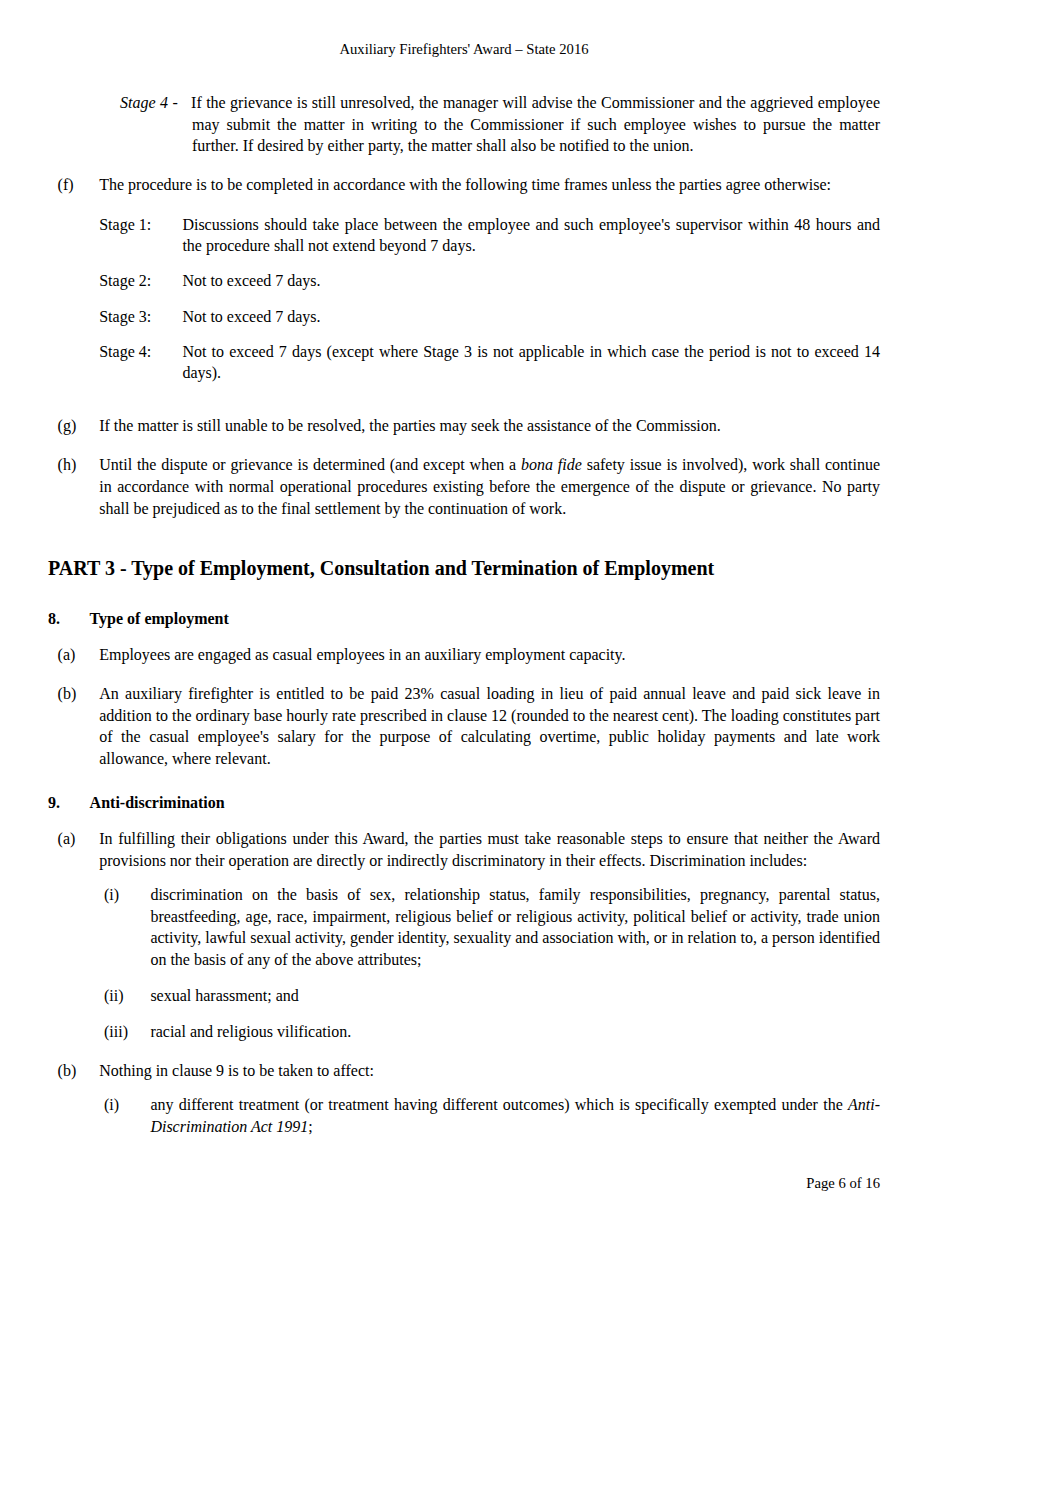Auxiliary Firefighters' Award – State 2016
Stage 4 - If the grievance is still unresolved, the manager will advise the Commissioner and the aggrieved employee may submit the matter in writing to the Commissioner if such employee wishes to pursue the matter further. If desired by either party, the matter shall also be notified to the union.
(f) The procedure is to be completed in accordance with the following time frames unless the parties agree otherwise:
| Stage 1: | Discussions should take place between the employee and such employee's supervisor within 48 hours and the procedure shall not extend beyond 7 days. |
| Stage 2: | Not to exceed 7 days. |
| Stage 3: | Not to exceed 7 days. |
| Stage 4: | Not to exceed 7 days (except where Stage 3 is not applicable in which case the period is not to exceed 14 days). |
(g) If the matter is still unable to be resolved, the parties may seek the assistance of the Commission.
(h) Until the dispute or grievance is determined (and except when a bona fide safety issue is involved), work shall continue in accordance with normal operational procedures existing before the emergence of the dispute or grievance. No party shall be prejudiced as to the final settlement by the continuation of work.
PART 3 - Type of Employment, Consultation and Termination of Employment
8. Type of employment
(a) Employees are engaged as casual employees in an auxiliary employment capacity.
(b) An auxiliary firefighter is entitled to be paid 23% casual loading in lieu of paid annual leave and paid sick leave in addition to the ordinary base hourly rate prescribed in clause 12 (rounded to the nearest cent). The loading constitutes part of the casual employee's salary for the purpose of calculating overtime, public holiday payments and late work allowance, where relevant.
9. Anti-discrimination
(a) In fulfilling their obligations under this Award, the parties must take reasonable steps to ensure that neither the Award provisions nor their operation are directly or indirectly discriminatory in their effects. Discrimination includes:
(i) discrimination on the basis of sex, relationship status, family responsibilities, pregnancy, parental status, breastfeeding, age, race, impairment, religious belief or religious activity, political belief or activity, trade union activity, lawful sexual activity, gender identity, sexuality and association with, or in relation to, a person identified on the basis of any of the above attributes;
(ii) sexual harassment; and
(iii) racial and religious vilification.
(b) Nothing in clause 9 is to be taken to affect:
(i) any different treatment (or treatment having different outcomes) which is specifically exempted under the Anti-Discrimination Act 1991;
Page 6 of 16